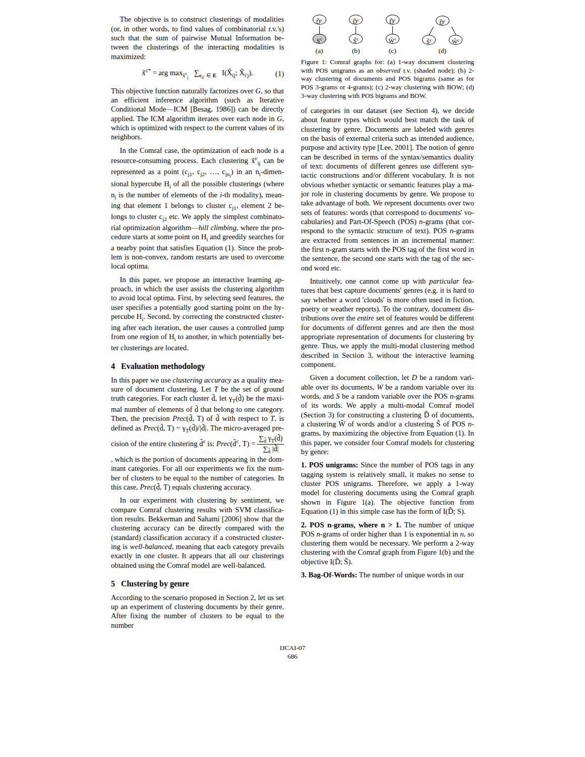The objective is to construct clusterings of modalities (or, in other words, to find values of combinatorial r.v.'s) such that the sum of pairwise Mutual Information between the clusterings of the interacting modalities is maximized:
x̃c* = arg maxx̃cj ∑eii′ ∈ E I(X̃ij; X̃i′j). (1)
This objective function naturally factorizes over G, so that an efficient inference algorithm (such as Iterative Conditional Mode—ICM [Besag, 1986]) can be directly applied. The ICM algorithm iterates over each node in G, which is optimized with respect to the current values of its neighbors.
In the Comraf case, the optimization of each node is a resource-consuming process. Each clustering x̃cij can be represented as a point (cj1, cj2, …, cjni) in an ni-dimensional hypercube Hi of all the possible clusterings (where ni is the number of elements of the i-th modality), meaning that element 1 belongs to cluster cj1, element 2 belongs to cluster cj2 etc. We apply the simplest combinatorial optimization algorithm—hill climbing, where the procedure starts at some point on Hi and greedily searches for a nearby point that satisfies Equation (1). Since the problem is non-convex, random restarts are used to overcome local optima.
In this paper, we propose an interactive learning approach, in which the user assists the clustering algorithm to avoid local optima. First, by selecting seed features, the user specifies a potentially good starting point on the hypercube Hi. Second, by correcting the constructed clustering after each iteration, the user causes a controlled jump from one region of Hi to another, in which potentially better clusterings are located.
4 Evaluation methodology
In this paper we use clustering accuracy as a quality measure of document clustering. Let T be the set of ground truth categories. For each cluster d̃, let γT(d̃) be the maximal number of elements of d̃ that belong to one category. Then, the precision Prec(d̃, T) of d̃ with respect to T, is defined as Prec(d̃, T) = γT(d̃)/|d̃|. The micro-averaged precision of the entire clustering d̃c is: Prec(d̃c, T) = ∑d̃ γT(d̃)∑d̃ |d̃|, which is the portion of documents appearing in the dominant categories. For all our experiments we fix the number of clusters to be equal to the number of categories. In this case, Prec(d̃, T) equals clustering accuracy.
In our experiment with clustering by sentiment, we compare Comraf clustering results with SVM classification results. Bekkerman and Sahami [2006] show that the clustering accuracy can be directly compared with the (standard) classification accuracy if a constructed clustering is well-balanced, meaning that each category prevails exactly in one cluster. It appears that all our clusterings obtained using the Comraf model are well-balanced.
5 Clustering by genre
According to the scenario proposed in Section 2, let us set up an experiment of clustering documents by their genre. After fixing the number of clusters to be equal to the number
D̃c
Sc
(a)
D̃c
S̃c
(b)
D̃c
W̃c
(c)
D̃c
S̃c
W̃c
(d)
Figure 1: Comraf graphs for: (a) 1-way document clustering with POS unigrams as an observed r.v. (shaded node); (b) 2-way clustering of documents and POS bigrams (same as for POS 3-grams or 4-grams); (c) 2-way clustering with BOW; (d) 3-way clustering with POS bigrams and BOW.
of categories in our dataset (see Section 4), we decide about feature types which would best match the task of clustering by genre. Documents are labeled with genres on the basis of external criteria such as intended audience, purpose and activity type [Lee, 2001]. The notion of genre can be described in terms of the syntax/semantics duality of text: documents of different genres use different syntactic constructions and/or different vocabulary. It is not obvious whether syntactic or semantic features play a major role in clustering documents by genre. We propose to take advantage of both. We represent documents over two sets of features: words (that correspond to documents' vocabularies) and Part-Of-Speech (POS) n-grams (that correspond to the syntactic structure of text). POS n-grams are extracted from sentences in an incremental manner: the first n-gram starts with the POS tag of the first word in the sentence, the second one starts with the tag of the second word etc.
Intuitively, one cannot come up with particular features that best capture documents' genres (e.g. it is hard to say whether a word 'clouds' is more often used in fiction, poetry or weather reports). To the contrary, document distributions over the entire set of features would be different for documents of different genres and are then the most appropriate representation of documents for clustering by genre. Thus, we apply the multi-modal clustering method described in Section 3, without the interactive learning component.
Given a document collection, let D be a random variable over its documents, W be a random variable over its words, and S be a random variable over the POS n-grams of its words. We apply a multi-modal Comraf model (Section 3) for constructing a clustering D̃ of documents, a clustering W̃ of words and/or a clustering S̃ of POS n-grams, by maximizing the objective from Equation (1). In this paper, we consider four Comraf models for clustering by genre:
1. POS unigrams: Since the number of POS tags in any tagging system is relatively small, it makes no sense to cluster POS unigrams. Therefore, we apply a 1-way model for clustering documents using the Comraf graph shown in Figure 1(a). The objective function from Equation (1) in this simple case has the form of I(D̃; S).
2. POS n-grams, where n > 1. The number of unique POS n-grams of order higher than 1 is exponential in n, so clustering them would be necessary. We perform a 2-way clustering with the Comraf graph from Figure 1(b) and the objective I(D̃; S̃).
3. Bag-Of-Words: The number of unique words in our
IJCAI-07
686